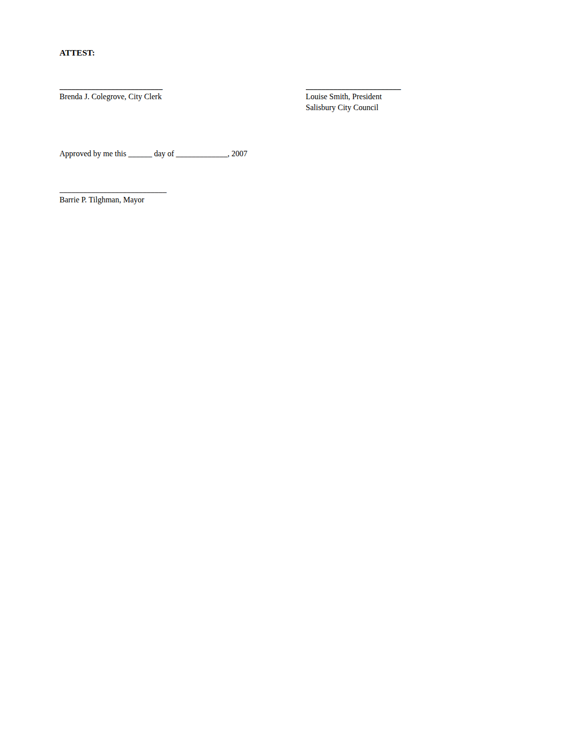ATTEST:
| __________________________ Brenda J. Colegrove, City Clerk | | ________________________ Louise Smith, President Salisbury City Council |
Approved by me this ______ day of _____________, 2007
___________________________ Barrie P. Tilghman, Mayor